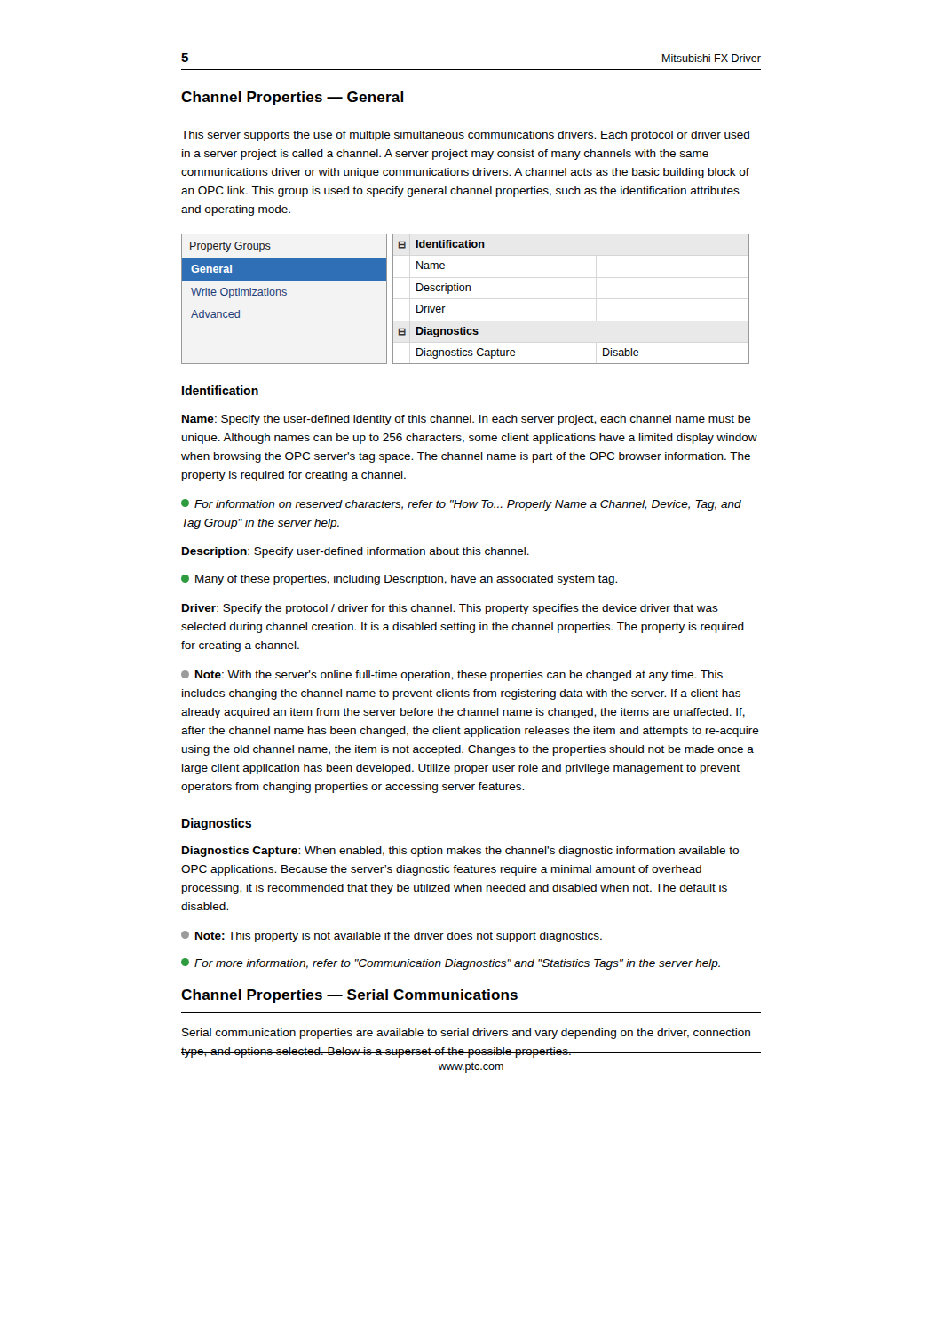5 Mitsubishi FX Driver
Channel Properties — General
This server supports the use of multiple simultaneous communications drivers. Each protocol or driver used in a server project is called a channel. A server project may consist of many channels with the same communications driver or with unique communications drivers. A channel acts as the basic building block of an OPC link. This group is used to specify general channel properties, such as the identification attributes and operating mode.
Property Groups
General
Write Optimizations
Advanced
⊟
Identification
Name
Description
Driver
⊟
Diagnostics
Diagnostics Capture
Disable
Identification
Name: Specify the user-defined identity of this channel. In each server project, each channel name must be unique. Although names can be up to 256 characters, some client applications have a limited display window when browsing the OPC server's tag space. The channel name is part of the OPC browser information. The property is required for creating a channel.
For information on reserved characters, refer to "How To... Properly Name a Channel, Device, Tag, and Tag Group" in the server help.
Description: Specify user-defined information about this channel.
Many of these properties, including Description, have an associated system tag.
Driver: Specify the protocol / driver for this channel. This property specifies the device driver that was selected during channel creation. It is a disabled setting in the channel properties. The property is required for creating a channel.
Note: With the server's online full-time operation, these properties can be changed at any time. This includes changing the channel name to prevent clients from registering data with the server. If a client has already acquired an item from the server before the channel name is changed, the items are unaffected. If, after the channel name has been changed, the client application releases the item and attempts to re-acquire using the old channel name, the item is not accepted. Changes to the properties should not be made once a large client application has been developed. Utilize proper user role and privilege management to prevent operators from changing properties or accessing server features.
Diagnostics
Diagnostics Capture: When enabled, this option makes the channel's diagnostic information available to OPC applications. Because the server’s diagnostic features require a minimal amount of overhead processing, it is recommended that they be utilized when needed and disabled when not. The default is disabled.
Note: This property is not available if the driver does not support diagnostics.
For more information, refer to "Communication Diagnostics" and "Statistics Tags" in the server help.
Channel Properties — Serial Communications
Serial communication properties are available to serial drivers and vary depending on the driver, connection type, and options selected. Below is a superset of the possible properties.
www.ptc.com